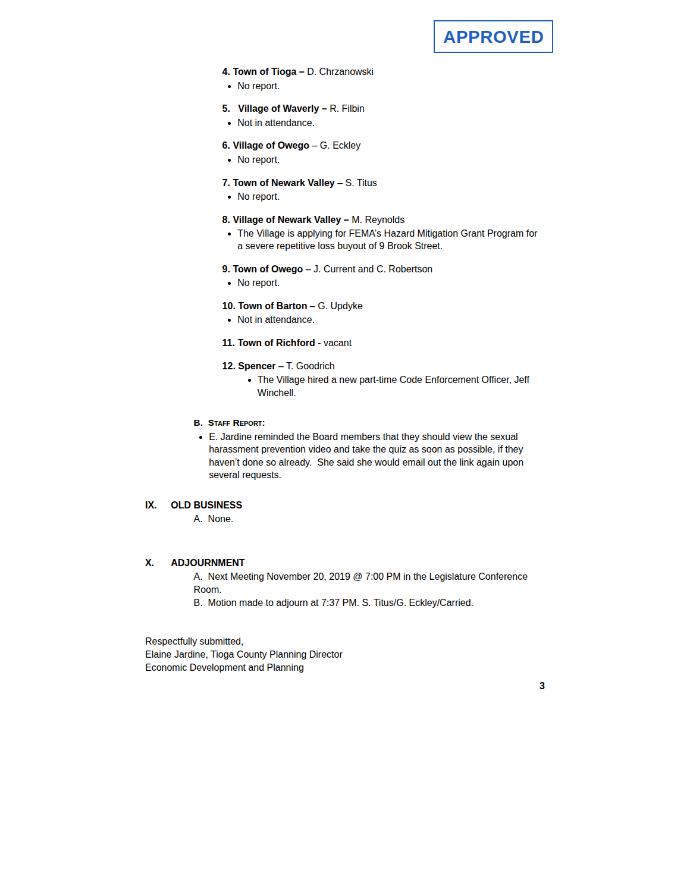APPROVED
4. Town of Tioga – D. Chrzanowski
No report.
5. Village of Waverly – R. Filbin
Not in attendance.
6. Village of Owego – G. Eckley
No report.
7. Town of Newark Valley – S. Titus
No report.
8. Village of Newark Valley – M. Reynolds
The Village is applying for FEMA’s Hazard Mitigation Grant Program for a severe repetitive loss buyout of 9 Brook Street.
9. Town of Owego – J. Current and C. Robertson
No report.
10. Town of Barton – G. Updyke
Not in attendance.
11. Town of Richford - vacant
12. Spencer – T. Goodrich
The Village hired a new part-time Code Enforcement Officer, Jeff Winchell.
B. Staff Report:
E. Jardine reminded the Board members that they should view the sexual harassment prevention video and take the quiz as soon as possible, if they haven’t done so already. She said she would email out the link again upon several requests.
IX. OLD BUSINESS
A. None.
X. ADJOURNMENT
A. Next Meeting November 20, 2019 @ 7:00 PM in the Legislature Conference Room.
B. Motion made to adjourn at 7:37 PM. S. Titus/G. Eckley/Carried.
Respectfully submitted,
Elaine Jardine, Tioga County Planning Director
Economic Development and Planning
3